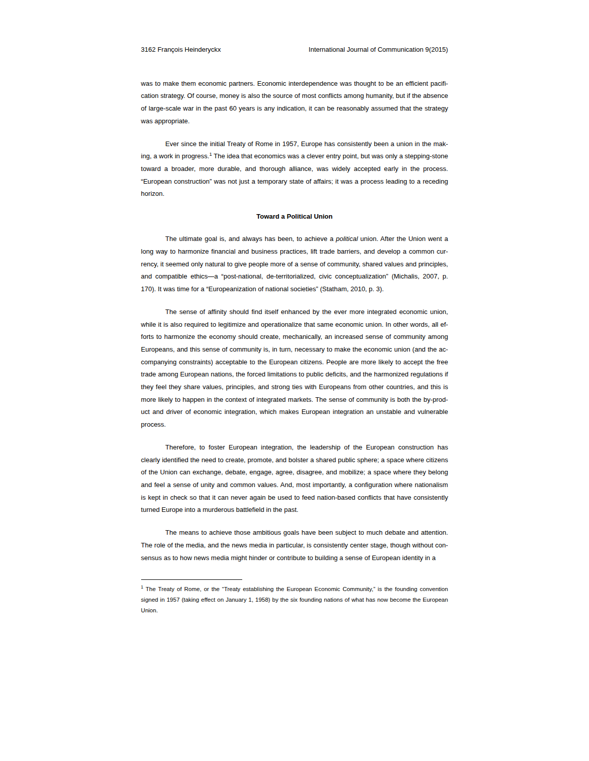3162 François Heinderyckx
International Journal of Communication 9(2015)
was to make them economic partners. Economic interdependence was thought to be an efficient pacification strategy. Of course, money is also the source of most conflicts among humanity, but if the absence of large-scale war in the past 60 years is any indication, it can be reasonably assumed that the strategy was appropriate.
Ever since the initial Treaty of Rome in 1957, Europe has consistently been a union in the making, a work in progress.1 The idea that economics was a clever entry point, but was only a stepping-stone toward a broader, more durable, and thorough alliance, was widely accepted early in the process. “European construction” was not just a temporary state of affairs; it was a process leading to a receding horizon.
Toward a Political Union
The ultimate goal is, and always has been, to achieve a political union. After the Union went a long way to harmonize financial and business practices, lift trade barriers, and develop a common currency, it seemed only natural to give people more of a sense of community, shared values and principles, and compatible ethics—a “post-national, de-territorialized, civic conceptualization” (Michalis, 2007, p. 170). It was time for a “Europeanization of national societies” (Statham, 2010, p. 3).
The sense of affinity should find itself enhanced by the ever more integrated economic union, while it is also required to legitimize and operationalize that same economic union. In other words, all efforts to harmonize the economy should create, mechanically, an increased sense of community among Europeans, and this sense of community is, in turn, necessary to make the economic union (and the accompanying constraints) acceptable to the European citizens. People are more likely to accept the free trade among European nations, the forced limitations to public deficits, and the harmonized regulations if they feel they share values, principles, and strong ties with Europeans from other countries, and this is more likely to happen in the context of integrated markets. The sense of community is both the by-product and driver of economic integration, which makes European integration an unstable and vulnerable process.
Therefore, to foster European integration, the leadership of the European construction has clearly identified the need to create, promote, and bolster a shared public sphere; a space where citizens of the Union can exchange, debate, engage, agree, disagree, and mobilize; a space where they belong and feel a sense of unity and common values. And, most importantly, a configuration where nationalism is kept in check so that it can never again be used to feed nation-based conflicts that have consistently turned Europe into a murderous battlefield in the past.
The means to achieve those ambitious goals have been subject to much debate and attention. The role of the media, and the news media in particular, is consistently center stage, though without consensus as to how news media might hinder or contribute to building a sense of European identity in a
1 The Treaty of Rome, or the “Treaty establishing the European Economic Community,” is the founding convention signed in 1957 (taking effect on January 1, 1958) by the six founding nations of what has now become the European Union.